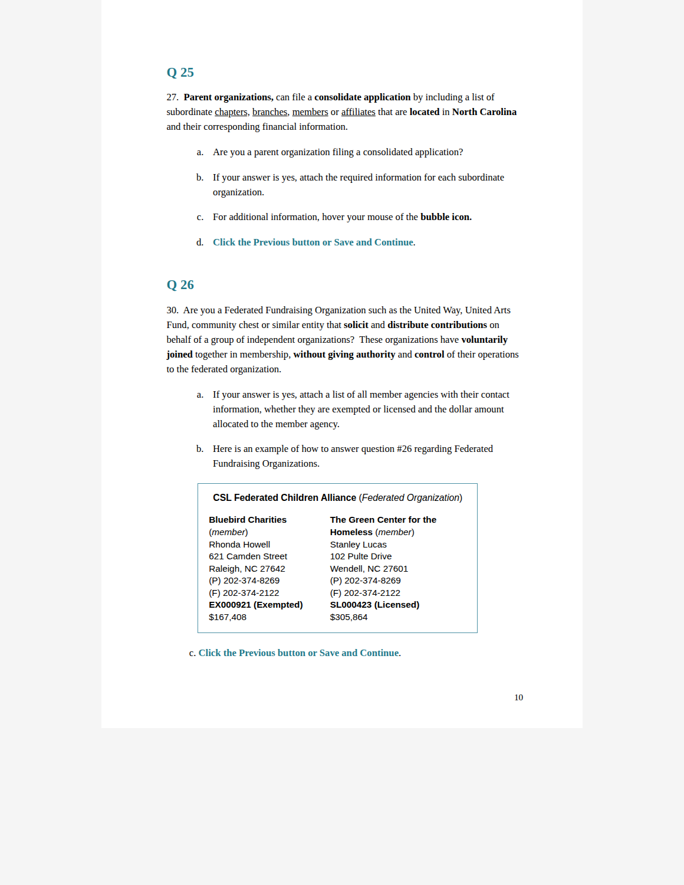Q 25
27. Parent organizations, can file a consolidate application by including a list of subordinate chapters, branches, members or affiliates that are located in North Carolina and their corresponding financial information.
Are you a parent organization filing a consolidated application?
If your answer is yes, attach the required information for each subordinate organization.
For additional information, hover your mouse of the bubble icon.
Click the Previous button or Save and Continue.
Q 26
30. Are you a Federated Fundraising Organization such as the United Way, United Arts Fund, community chest or similar entity that solicit and distribute contributions on behalf of a group of independent organizations? These organizations have voluntarily joined together in membership, without giving authority and control of their operations to the federated organization.
If your answer is yes, attach a list of all member agencies with their contact information, whether they are exempted or licensed and the dollar amount allocated to the member agency.
Here is an example of how to answer question #26 regarding Federated Fundraising Organizations.
CSL Federated Children Alliance (Federated Organization)
| Bluebird Charities ( member ) Rhonda Howell 621 Camden Street Raleigh, NC 27642 (P) 202-374-8269 (F) 202-374-2122 EX000921 (Exempted) $167,408 | The Green Center for the Homeless ( member ) Stanley Lucas 102 Pulte Drive Wendell, NC 27601 (P) 202-374-8269 (F) 202-374-2122 SL000423 (Licensed) $305,864 |
c. Click the Previous button or Save and Continue.
10